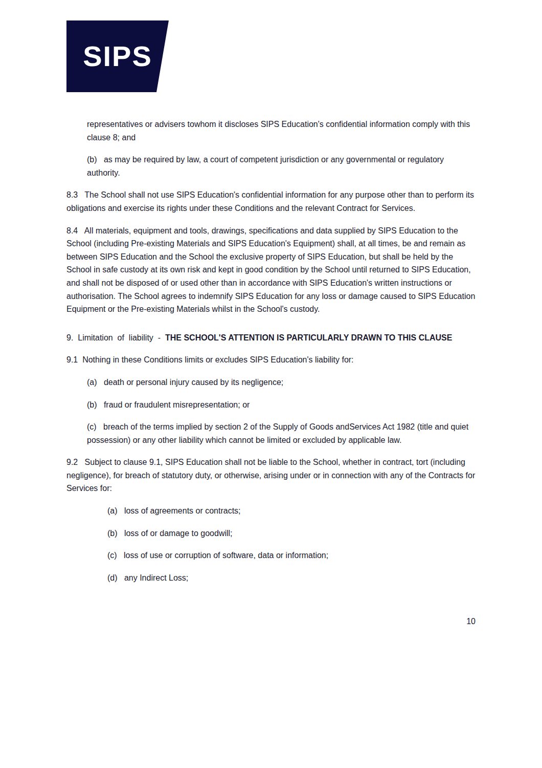SIPS
representatives or advisers towhom it discloses SIPS Education's confidential information comply with this clause 8; and
(b) as may be required by law, a court of competent jurisdiction or any governmental or regulatory authority.
8.3 The School shall not use SIPS Education's confidential information for any purpose other than to perform its obligations and exercise its rights under these Conditions and the relevant Contract for Services.
8.4 All materials, equipment and tools, drawings, specifications and data supplied by SIPS Education to the School (including Pre-existing Materials and SIPS Education's Equipment) shall, at all times, be and remain as between SIPS Education and the School the exclusive property of SIPS Education, but shall be held by the School in safe custody at its own risk and kept in good condition by the School until returned to SIPS Education, and shall not be disposed of or used other than in accordance with SIPS Education's written instructions or authorisation. The School agrees to indemnify SIPS Education for any loss or damage caused to SIPS Education Equipment or the Pre-existing Materials whilst in the School's custody.
9. Limitation of liability - THE SCHOOL'S ATTENTION IS PARTICULARLY DRAWN TO THIS CLAUSE
9.1 Nothing in these Conditions limits or excludes SIPS Education's liability for:
(a) death or personal injury caused by its negligence;
(b) fraud or fraudulent misrepresentation; or
(c) breach of the terms implied by section 2 of the Supply of Goods andServices Act 1982 (title and quiet possession) or any other liability which cannot be limited or excluded by applicable law.
9.2 Subject to clause 9.1, SIPS Education shall not be liable to the School, whether in contract, tort (including negligence), for breach of statutory duty, or otherwise, arising under or in connection with any of the Contracts for Services for:
(a) loss of agreements or contracts;
(b) loss of or damage to goodwill;
(c) loss of use or corruption of software, data or information;
(d) any Indirect Loss;
10